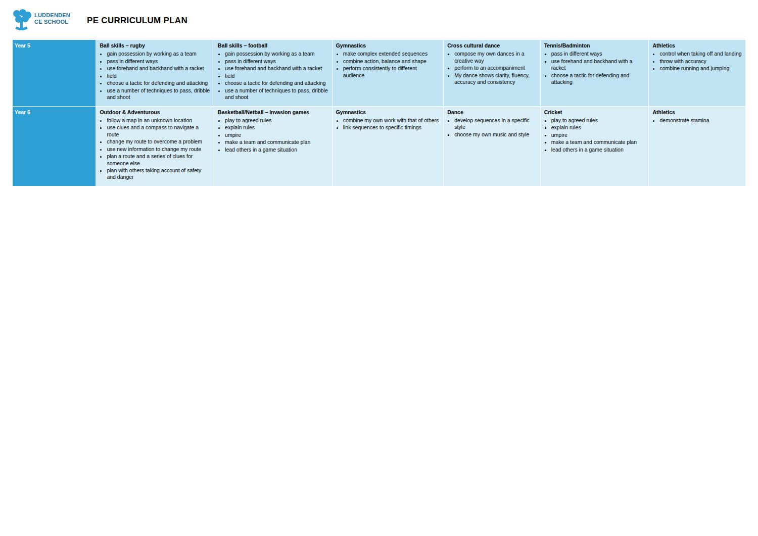LUDDENDEN
CE SCHOOL
PE CURRICULUM PLAN
| Year 5 | Ball skills – rugby gain possession by working as a team pass in different ways use forehand and backhand with a racket field choose a tactic for defending and attacking use a number of techniques to pass, dribble and shoot | Ball skills – football gain possession by working as a team pass in different ways use forehand and backhand with a racket field choose a tactic for defending and attacking use a number of techniques to pass, dribble and shoot | Gymnastics make complex extended sequences combine action, balance and shape perform consistently to different audience | Cross cultural dance compose my own dances in a creative way perform to an accompaniment My dance shows clarity, fluency, accuracy and consistency | Tennis/Badminton pass in different ways use forehand and backhand with a racket choose a tactic for defending and attacking | Athletics control when taking off and landing throw with accuracy combine running and jumping |
| Year 6 | Outdoor & Adventurous follow a map in an unknown location use clues and a compass to navigate a route change my route to overcome a problem use new information to change my route plan a route and a series of clues for someone else plan with others taking account of safety and danger | Basketball/Netball – invasion games play to agreed rules explain rules umpire make a team and communicate plan lead others in a game situation | Gymnastics combine my own work with that of others link sequences to specific timings | Dance develop sequences in a specific style choose my own music and style | Cricket play to agreed rules explain rules umpire make a team and communicate plan lead others in a game situation | Athletics demonstrate stamina |